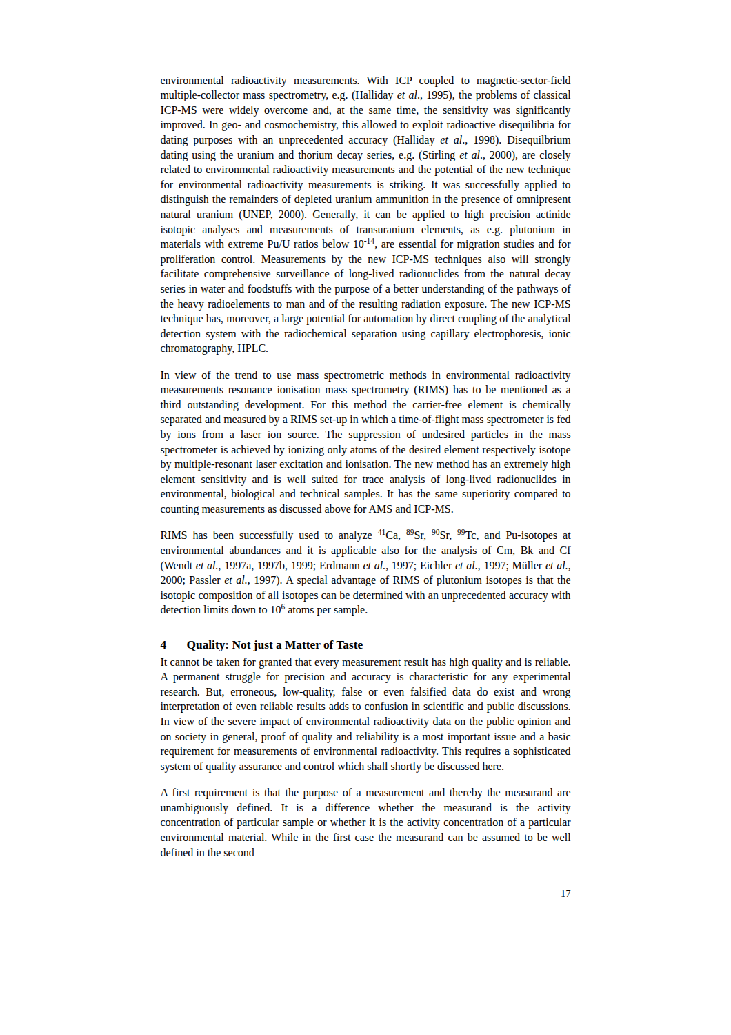environmental radioactivity measurements. With ICP coupled to magnetic-sector-field multiple-collector mass spectrometry, e.g. (Halliday et al., 1995), the problems of classical ICP-MS were widely overcome and, at the same time, the sensitivity was significantly improved. In geo- and cosmochemistry, this allowed to exploit radioactive disequilibria for dating purposes with an unprecedented accuracy (Halliday et al., 1998). Disequilbrium dating using the uranium and thorium decay series, e.g. (Stirling et al., 2000), are closely related to environmental radioactivity measurements and the potential of the new technique for environmental radioactivity measurements is striking. It was successfully applied to distinguish the remainders of depleted uranium ammunition in the presence of omnipresent natural uranium (UNEP, 2000). Generally, it can be applied to high precision actinide isotopic analyses and measurements of transuranium elements, as e.g. plutonium in materials with extreme Pu/U ratios below 10-14, are essential for migration studies and for proliferation control. Measurements by the new ICP-MS techniques also will strongly facilitate comprehensive surveillance of long-lived radionuclides from the natural decay series in water and foodstuffs with the purpose of a better understanding of the pathways of the heavy radioelements to man and of the resulting radiation exposure. The new ICP-MS technique has, moreover, a large potential for automation by direct coupling of the analytical detection system with the radiochemical separation using capillary electrophoresis, ionic chromatography, HPLC.
In view of the trend to use mass spectrometric methods in environmental radioactivity measurements resonance ionisation mass spectrometry (RIMS) has to be mentioned as a third outstanding development. For this method the carrier-free element is chemically separated and measured by a RIMS set-up in which a time-of-flight mass spectrometer is fed by ions from a laser ion source. The suppression of undesired particles in the mass spectrometer is achieved by ionizing only atoms of the desired element respectively isotope by multiple-resonant laser excitation and ionisation. The new method has an extremely high element sensitivity and is well suited for trace analysis of long-lived radionuclides in environmental, biological and technical samples. It has the same superiority compared to counting measurements as discussed above for AMS and ICP-MS.
RIMS has been successfully used to analyze 41Ca, 89Sr, 90Sr, 99Tc, and Pu-isotopes at environmental abundances and it is applicable also for the analysis of Cm, Bk and Cf (Wendt et al., 1997a, 1997b, 1999; Erdmann et al., 1997; Eichler et al., 1997; Müller et al., 2000; Passler et al., 1997). A special advantage of RIMS of plutonium isotopes is that the isotopic composition of all isotopes can be determined with an unprecedented accuracy with detection limits down to 106 atoms per sample.
4 Quality: Not just a Matter of Taste
It cannot be taken for granted that every measurement result has high quality and is reliable. A permanent struggle for precision and accuracy is characteristic for any experimental research. But, erroneous, low-quality, false or even falsified data do exist and wrong interpretation of even reliable results adds to confusion in scientific and public discussions. In view of the severe impact of environmental radioactivity data on the public opinion and on society in general, proof of quality and reliability is a most important issue and a basic requirement for measurements of environmental radioactivity. This requires a sophisticated system of quality assurance and control which shall shortly be discussed here.
A first requirement is that the purpose of a measurement and thereby the measurand are unambiguously defined. It is a difference whether the measurand is the activity concentration of particular sample or whether it is the activity concentration of a particular environmental material. While in the first case the measurand can be assumed to be well defined in the second
17